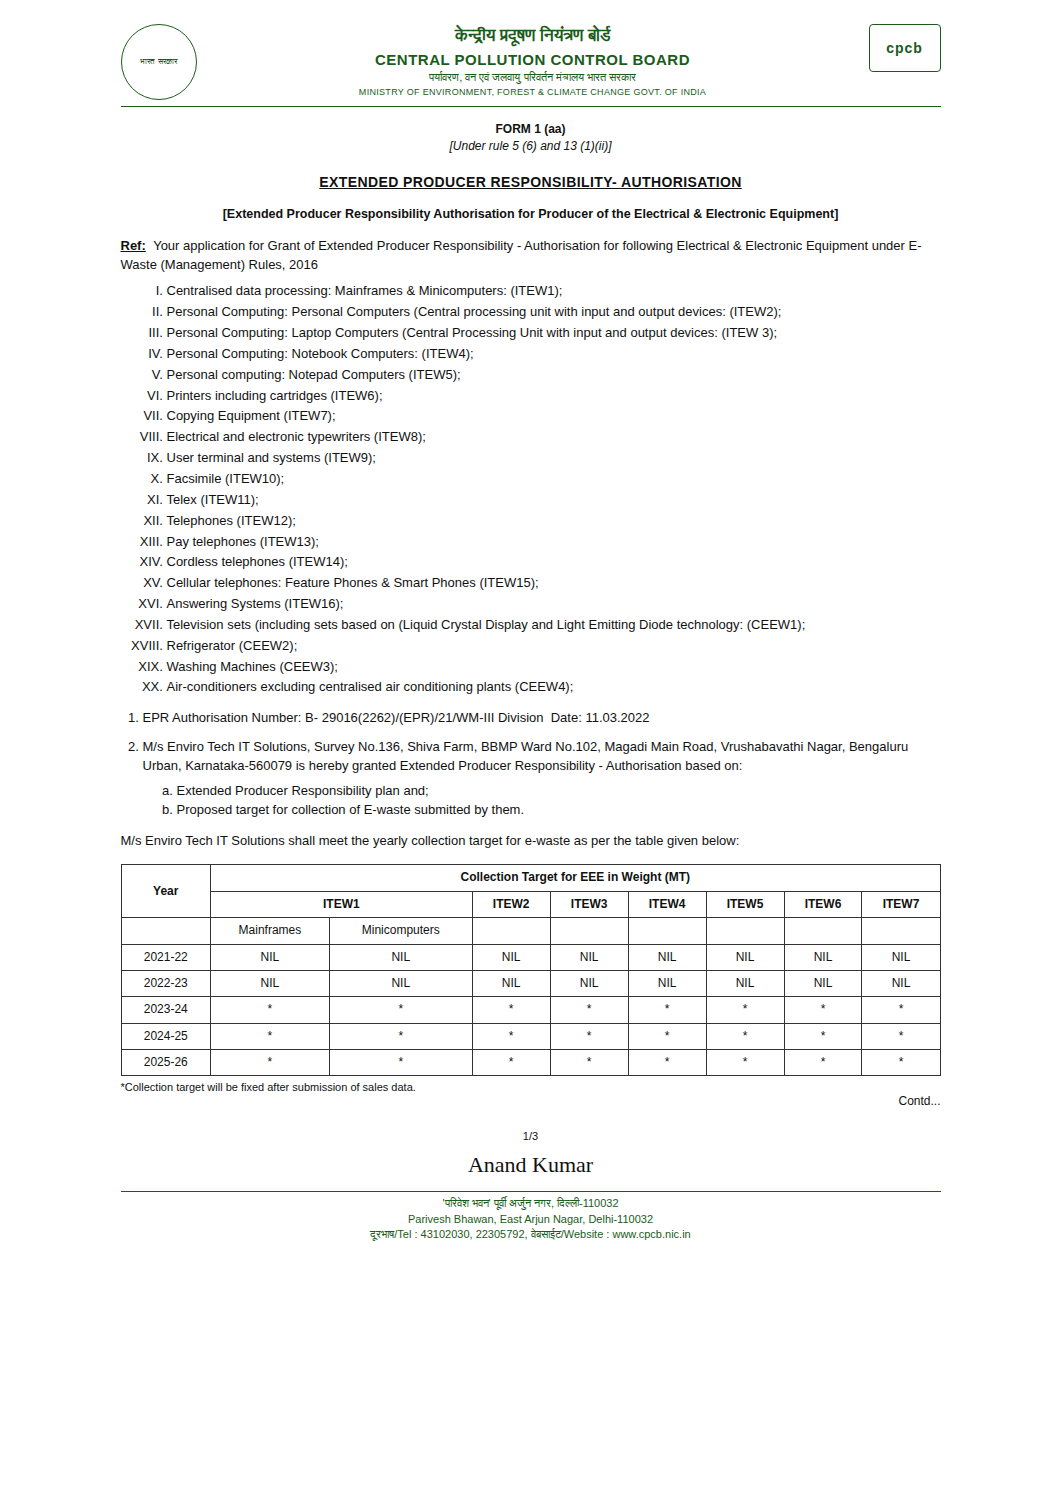भारत सरकार
केन्द्रीय प्रदूषण नियंत्रण बोर्ड
CENTRAL POLLUTION CONTROL BOARD
पर्यावरण, वन एवं जलवायु परिवर्तन मंत्रालय भारत सरकार
MINISTRY OF ENVIRONMENT, FOREST & CLIMATE CHANGE GOVT. OF INDIA
cpcb
FORM 1 (aa)
[Under rule 5 (6) and 13 (1)(ii)]
EXTENDED PRODUCER RESPONSIBILITY- AUTHORISATION
[Extended Producer Responsibility Authorisation for Producer of the Electrical & Electronic Equipment]
Ref: Your application for Grant of Extended Producer Responsibility - Authorisation for following Electrical & Electronic Equipment under E-Waste (Management) Rules, 2016
Centralised data processing: Mainframes & Minicomputers: (ITEW1);
Personal Computing: Personal Computers (Central processing unit with input and output devices: (ITEW2);
Personal Computing: Laptop Computers (Central Processing Unit with input and output devices: (ITEW 3);
Personal Computing: Notebook Computers: (ITEW4);
Personal computing: Notepad Computers (ITEW5);
Printers including cartridges (ITEW6);
Copying Equipment (ITEW7);
Electrical and electronic typewriters (ITEW8);
User terminal and systems (ITEW9);
Facsimile (ITEW10);
Telex (ITEW11);
Telephones (ITEW12);
Pay telephones (ITEW13);
Cordless telephones (ITEW14);
Cellular telephones: Feature Phones & Smart Phones (ITEW15);
Answering Systems (ITEW16);
Television sets (including sets based on (Liquid Crystal Display and Light Emitting Diode technology: (CEEW1);
Refrigerator (CEEW2);
Washing Machines (CEEW3);
Air-conditioners excluding centralised air conditioning plants (CEEW4);
EPR Authorisation Number: B- 29016(2262)/(EPR)/21/WM-III Division Date: 11.03.2022
M/s Enviro Tech IT Solutions, Survey No.136, Shiva Farm, BBMP Ward No.102, Magadi Main Road, Vrushabavathi Nagar, Bengaluru Urban, Karnataka-560079 is hereby granted Extended Producer Responsibility - Authorisation based on:
Extended Producer Responsibility plan and;
Proposed target for collection of E-waste submitted by them.
M/s Enviro Tech IT Solutions shall meet the yearly collection target for e-waste as per the table given below:
| Year | Collection Target for EEE in Weight (MT) |
| --- | --- |
| ITEW1 | ITEW2 | ITEW3 | ITEW4 | ITEW5 | ITEW6 | ITEW7 |
| | Mainframes | Minicomputers | | | | | | |
| 2021-22 | NIL | NIL | NIL | NIL | NIL | NIL | NIL | NIL |
| 2022-23 | NIL | NIL | NIL | NIL | NIL | NIL | NIL | NIL |
| 2023-24 | * | * | * | * | * | * | * | * |
| 2024-25 | * | * | * | * | * | * | * | * |
| 2025-26 | * | * | * | * | * | * | * | * |
*Collection target will be fixed after submission of sales data.
Contd...
1/3
Anand Kumar
'परिवेश भवन' पूर्वी अर्जुन नगर, दिल्ली-110032
Parivesh Bhawan, East Arjun Nagar, Delhi-110032
दूरभाष/Tel : 43102030, 22305792, वेबसाईट/Website : www.cpcb.nic.in